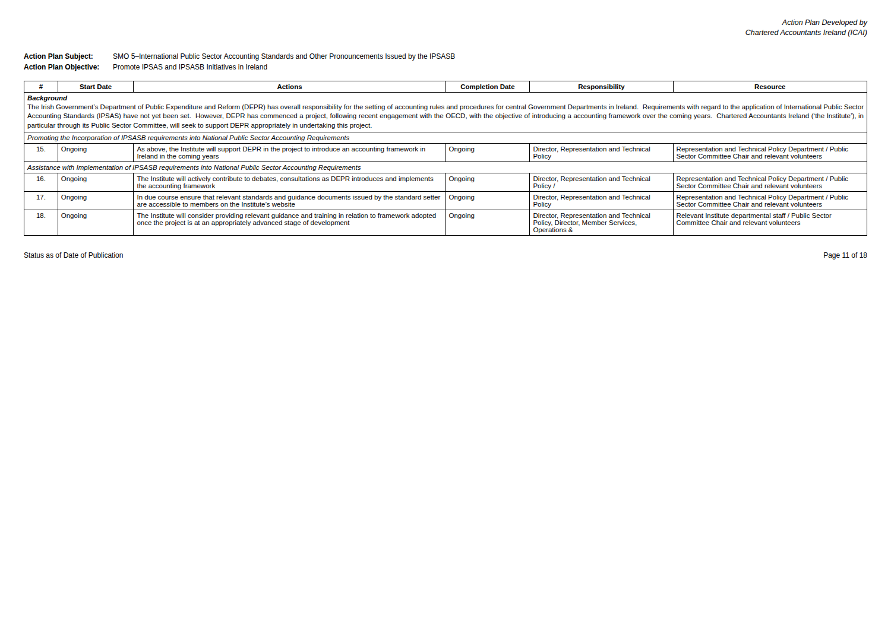Action Plan Developed by
Chartered Accountants Ireland (ICAI)
Action Plan Subject: SMO 5–International Public Sector Accounting Standards and Other Pronouncements Issued by the IPSASB
Action Plan Objective: Promote IPSAS and IPSASB Initiatives in Ireland
| # | Start Date | Actions | Completion Date | Responsibility | Resource |
| --- | --- | --- | --- | --- | --- |
| Background The Irish Government’s Department of Public Expenditure and Reform (DEPR) has overall responsibility for the setting of accounting rules and procedures for central Government Departments in Ireland. Requirements with regard to the application of International Public Sector Accounting Standards (IPSAS) have not yet been set. However, DEPR has commenced a project, following recent engagement with the OECD, with the objective of introducing a accounting framework over the coming years. Chartered Accountants Ireland (‘the Institute’), in particular through its Public Sector Committee, will seek to support DEPR appropriately in undertaking this project. |
| Promoting the Incorporation of IPSASB requirements into National Public Sector Accounting Requirements |
| 15. | Ongoing | As above, the Institute will support DEPR in the project to introduce an accounting framework in Ireland in the coming years | Ongoing | Director, Representation and Technical Policy | Representation and Technical Policy Department / Public Sector Committee Chair and relevant volunteers |
| Assistance with Implementation of IPSASB requirements into National Public Sector Accounting Requirements |
| 16. | Ongoing | The Institute will actively contribute to debates, consultations as DEPR introduces and implements the accounting framework | Ongoing | Director, Representation and Technical Policy / | Representation and Technical Policy Department / Public Sector Committee Chair and relevant volunteers |
| 17. | Ongoing | In due course ensure that relevant standards and guidance documents issued by the standard setter are accessible to members on the Institute’s website | Ongoing | Director, Representation and Technical Policy | Representation and Technical Policy Department / Public Sector Committee Chair and relevant volunteers |
| 18. | Ongoing | The Institute will consider providing relevant guidance and training in relation to framework adopted once the project is at an appropriately advanced stage of development | Ongoing | Director, Representation and Technical Policy, Director, Member Services, Operations & | Relevant Institute departmental staff / Public Sector Committee Chair and relevant volunteers |
Status as of Date of Publication Page 11 of 18